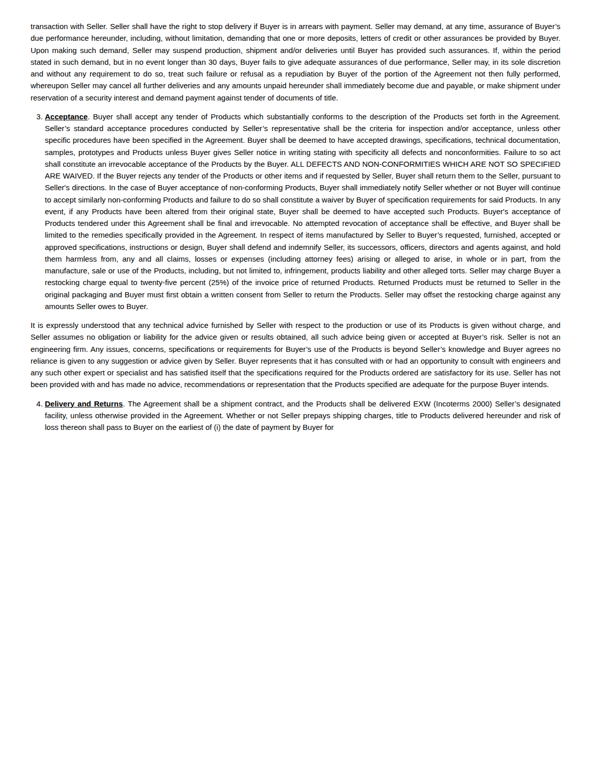transaction with Seller. Seller shall have the right to stop delivery if Buyer is in arrears with payment. Seller may demand, at any time, assurance of Buyer’s due performance hereunder, including, without limitation, demanding that one or more deposits, letters of credit or other assurances be provided by Buyer. Upon making such demand, Seller may suspend production, shipment and/or deliveries until Buyer has provided such assurances. If, within the period stated in such demand, but in no event longer than 30 days, Buyer fails to give adequate assurances of due performance, Seller may, in its sole discretion and without any requirement to do so, treat such failure or refusal as a repudiation by Buyer of the portion of the Agreement not then fully performed, whereupon Seller may cancel all further deliveries and any amounts unpaid hereunder shall immediately become due and payable, or make shipment under reservation of a security interest and demand payment against tender of documents of title.
Acceptance. Buyer shall accept any tender of Products which substantially conforms to the description of the Products set forth in the Agreement. Seller’s standard acceptance procedures conducted by Seller’s representative shall be the criteria for inspection and/or acceptance, unless other specific procedures have been specified in the Agreement. Buyer shall be deemed to have accepted drawings, specifications, technical documentation, samples, prototypes and Products unless Buyer gives Seller notice in writing stating with specificity all defects and nonconformities. Failure to so act shall constitute an irrevocable acceptance of the Products by the Buyer. ALL DEFECTS AND NON-CONFORMITIES WHICH ARE NOT SO SPECIFIED ARE WAIVED. If the Buyer rejects any tender of the Products or other items and if requested by Seller, Buyer shall return them to the Seller, pursuant to Seller's directions. In the case of Buyer acceptance of non-conforming Products, Buyer shall immediately notify Seller whether or not Buyer will continue to accept similarly non-conforming Products and failure to do so shall constitute a waiver by Buyer of specification requirements for said Products. In any event, if any Products have been altered from their original state, Buyer shall be deemed to have accepted such Products. Buyer's acceptance of Products tendered under this Agreement shall be final and irrevocable. No attempted revocation of acceptance shall be effective, and Buyer shall be limited to the remedies specifically provided in the Agreement. In respect of items manufactured by Seller to Buyer’s requested, furnished, accepted or approved specifications, instructions or design, Buyer shall defend and indemnify Seller, its successors, officers, directors and agents against, and hold them harmless from, any and all claims, losses or expenses (including attorney fees) arising or alleged to arise, in whole or in part, from the manufacture, sale or use of the Products, including, but not limited to, infringement, products liability and other alleged torts. Seller may charge Buyer a restocking charge equal to twenty-five percent (25%) of the invoice price of returned Products. Returned Products must be returned to Seller in the original packaging and Buyer must first obtain a written consent from Seller to return the Products. Seller may offset the restocking charge against any amounts Seller owes to Buyer.
It is expressly understood that any technical advice furnished by Seller with respect to the production or use of its Products is given without charge, and Seller assumes no obligation or liability for the advice given or results obtained, all such advice being given or accepted at Buyer’s risk. Seller is not an engineering firm. Any issues, concerns, specifications or requirements for Buyer’s use of the Products is beyond Seller’s knowledge and Buyer agrees no reliance is given to any suggestion or advice given by Seller. Buyer represents that it has consulted with or had an opportunity to consult with engineers and any such other expert or specialist and has satisfied itself that the specifications required for the Products ordered are satisfactory for its use. Seller has not been provided with and has made no advice, recommendations or representation that the Products specified are adequate for the purpose Buyer intends.
Delivery and Returns. The Agreement shall be a shipment contract, and the Products shall be delivered EXW (Incoterms 2000) Seller’s designated facility, unless otherwise provided in the Agreement. Whether or not Seller prepays shipping charges, title to Products delivered hereunder and risk of loss thereon shall pass to Buyer on the earliest of (i) the date of payment by Buyer for